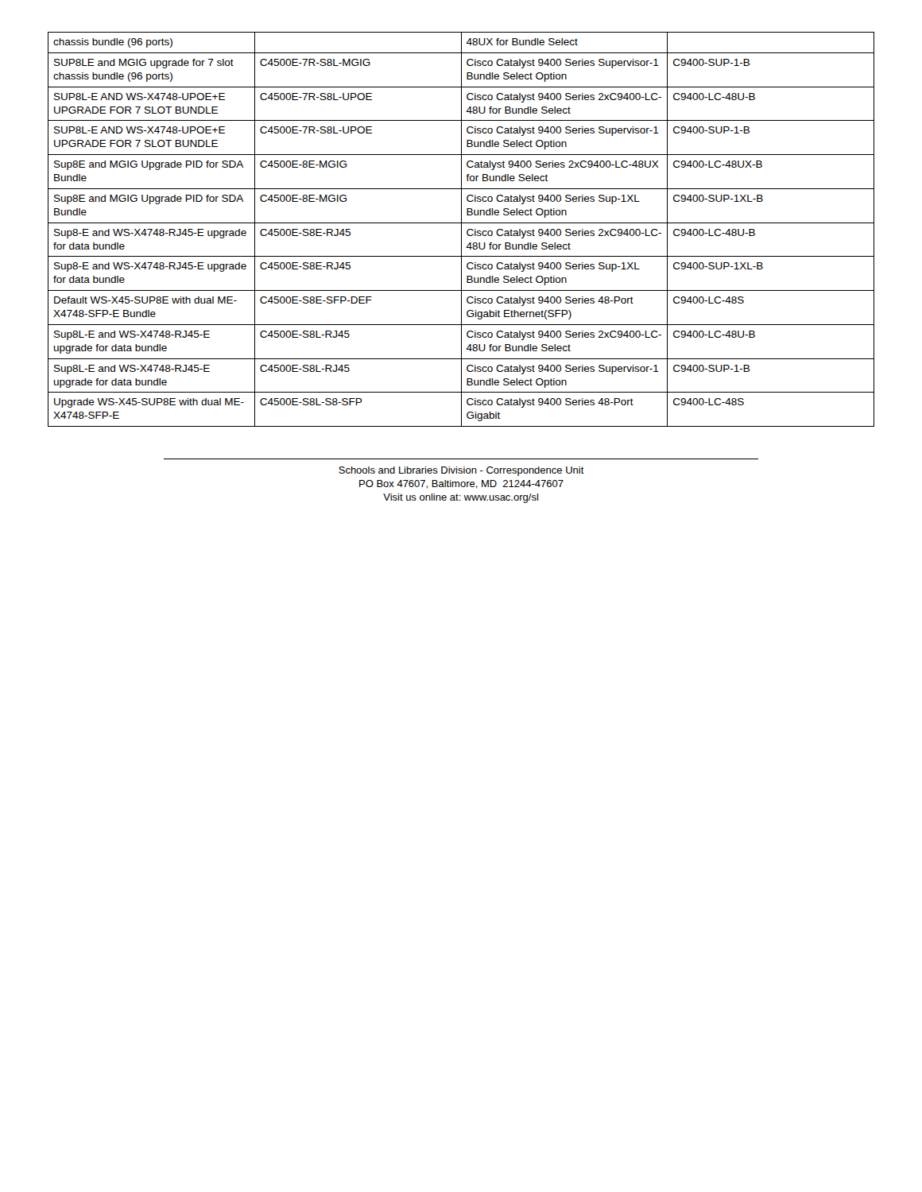| chassis bundle (96 ports) | | 48UX for Bundle Select | |
| SUP8LE and MGIG upgrade for 7 slot chassis bundle (96 ports) | C4500E-7R-S8L-MGIG | Cisco Catalyst 9400 Series Supervisor-1 Bundle Select Option | C9400-SUP-1-B |
| SUP8L-E AND WS-X4748-UPOE+E UPGRADE FOR 7 SLOT BUNDLE | C4500E-7R-S8L-UPOE | Cisco Catalyst 9400 Series 2xC9400-LC-48U for Bundle Select | C9400-LC-48U-B |
| SUP8L-E AND WS-X4748-UPOE+E UPGRADE FOR 7 SLOT BUNDLE | C4500E-7R-S8L-UPOE | Cisco Catalyst 9400 Series Supervisor-1 Bundle Select Option | C9400-SUP-1-B |
| Sup8E and MGIG Upgrade PID for SDA Bundle | C4500E-8E-MGIG | Catalyst 9400 Series 2xC9400-LC-48UX for Bundle Select | C9400-LC-48UX-B |
| Sup8E and MGIG Upgrade PID for SDA Bundle | C4500E-8E-MGIG | Cisco Catalyst 9400 Series Sup-1XL Bundle Select Option | C9400-SUP-1XL-B |
| Sup8-E and WS-X4748-RJ45-E upgrade for data bundle | C4500E-S8E-RJ45 | Cisco Catalyst 9400 Series 2xC9400-LC-48U for Bundle Select | C9400-LC-48U-B |
| Sup8-E and WS-X4748-RJ45-E upgrade for data bundle | C4500E-S8E-RJ45 | Cisco Catalyst 9400 Series Sup-1XL Bundle Select Option | C9400-SUP-1XL-B |
| Default WS-X45-SUP8E with dual ME-X4748-SFP-E Bundle | C4500E-S8E-SFP-DEF | Cisco Catalyst 9400 Series 48-Port Gigabit Ethernet(SFP) | C9400-LC-48S |
| Sup8L-E and WS-X4748-RJ45-E upgrade for data bundle | C4500E-S8L-RJ45 | Cisco Catalyst 9400 Series 2xC9400-LC-48U for Bundle Select | C9400-LC-48U-B |
| Sup8L-E and WS-X4748-RJ45-E upgrade for data bundle | C4500E-S8L-RJ45 | Cisco Catalyst 9400 Series Supervisor-1 Bundle Select Option | C9400-SUP-1-B |
| Upgrade WS-X45-SUP8E with dual ME-X4748-SFP-E | C4500E-S8L-S8-SFP | Cisco Catalyst 9400 Series 48-Port Gigabit | C9400-LC-48S |
Schools and Libraries Division - Correspondence Unit
PO Box 47607, Baltimore, MD 21244-47607
Visit us online at: www.usac.org/sl